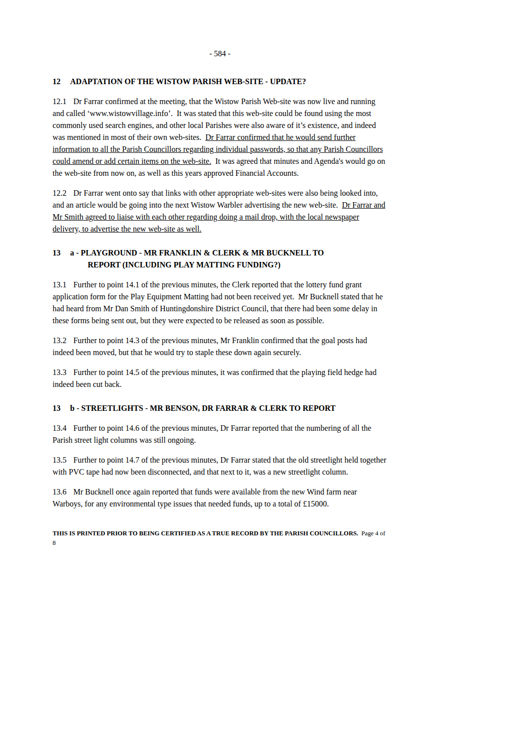- 584 -
12 ADAPTATION OF THE WISTOW PARISH WEB-SITE - UPDATE?
12.1 Dr Farrar confirmed at the meeting, that the Wistow Parish Web-site was now live and running and called ‘www.wistowvillage.info’. It was stated that this web-site could be found using the most commonly used search engines, and other local Parishes were also aware of it’s existence, and indeed was mentioned in most of their own web-sites. Dr Farrar confirmed that he would send further information to all the Parish Councillors regarding individual passwords, so that any Parish Councillors could amend or add certain items on the web-site. It was agreed that minutes and Agenda's would go on the web-site from now on, as well as this years approved Financial Accounts.
12.2 Dr Farrar went onto say that links with other appropriate web-sites were also being looked into, and an article would be going into the next Wistow Warbler advertising the new web-site. Dr Farrar and Mr Smith agreed to liaise with each other regarding doing a mail drop, with the local newspaper delivery, to advertise the new web-site as well.
13 a - PLAYGROUND - MR FRANKLIN & CLERK & MR BUCKNELL TO
REPORT (INCLUDING PLAY MATTING FUNDING?)
13.1 Further to point 14.1 of the previous minutes, the Clerk reported that the lottery fund grant application form for the Play Equipment Matting had not been received yet. Mr Bucknell stated that he had heard from Mr Dan Smith of Huntingdonshire District Council, that there had been some delay in these forms being sent out, but they were expected to be released as soon as possible.
13.2 Further to point 14.3 of the previous minutes, Mr Franklin confirmed that the goal posts had indeed been moved, but that he would try to staple these down again securely.
13.3 Further to point 14.5 of the previous minutes, it was confirmed that the playing field hedge had indeed been cut back.
13 b - STREETLIGHTS - MR BENSON, DR FARRAR & CLERK TO REPORT
13.4 Further to point 14.6 of the previous minutes, Dr Farrar reported that the numbering of all the Parish street light columns was still ongoing.
13.5 Further to point 14.7 of the previous minutes, Dr Farrar stated that the old streetlight held together with PVC tape had now been disconnected, and that next to it, was a new streetlight column.
13.6 Mr Bucknell once again reported that funds were available from the new Wind farm near Warboys, for any environmental type issues that needed funds, up to a total of £15000.
THIS IS PRINTED PRIOR TO BEING CERTIFIED AS A TRUE RECORD BY THE PARISH COUNCILLORS. Page 4 of 8